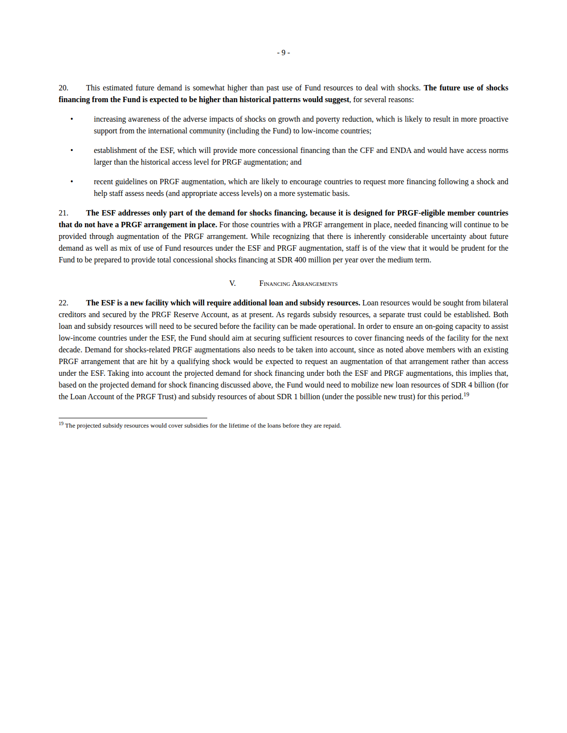- 9 -
20. This estimated future demand is somewhat higher than past use of Fund resources to deal with shocks. The future use of shocks financing from the Fund is expected to be higher than historical patterns would suggest, for several reasons:
increasing awareness of the adverse impacts of shocks on growth and poverty reduction, which is likely to result in more proactive support from the international community (including the Fund) to low-income countries;
establishment of the ESF, which will provide more concessional financing than the CFF and ENDA and would have access norms larger than the historical access level for PRGF augmentation; and
recent guidelines on PRGF augmentation, which are likely to encourage countries to request more financing following a shock and help staff assess needs (and appropriate access levels) on a more systematic basis.
21. The ESF addresses only part of the demand for shocks financing, because it is designed for PRGF-eligible member countries that do not have a PRGF arrangement in place. For those countries with a PRGF arrangement in place, needed financing will continue to be provided through augmentation of the PRGF arrangement. While recognizing that there is inherently considerable uncertainty about future demand as well as mix of use of Fund resources under the ESF and PRGF augmentation, staff is of the view that it would be prudent for the Fund to be prepared to provide total concessional shocks financing at SDR 400 million per year over the medium term.
V. Financing Arrangements
22. The ESF is a new facility which will require additional loan and subsidy resources. Loan resources would be sought from bilateral creditors and secured by the PRGF Reserve Account, as at present. As regards subsidy resources, a separate trust could be established. Both loan and subsidy resources will need to be secured before the facility can be made operational. In order to ensure an on-going capacity to assist low-income countries under the ESF, the Fund should aim at securing sufficient resources to cover financing needs of the facility for the next decade. Demand for shocks-related PRGF augmentations also needs to be taken into account, since as noted above members with an existing PRGF arrangement that are hit by a qualifying shock would be expected to request an augmentation of that arrangement rather than access under the ESF. Taking into account the projected demand for shock financing under both the ESF and PRGF augmentations, this implies that, based on the projected demand for shock financing discussed above, the Fund would need to mobilize new loan resources of SDR 4 billion (for the Loan Account of the PRGF Trust) and subsidy resources of about SDR 1 billion (under the possible new trust) for this period.19
19 The projected subsidy resources would cover subsidies for the lifetime of the loans before they are repaid.